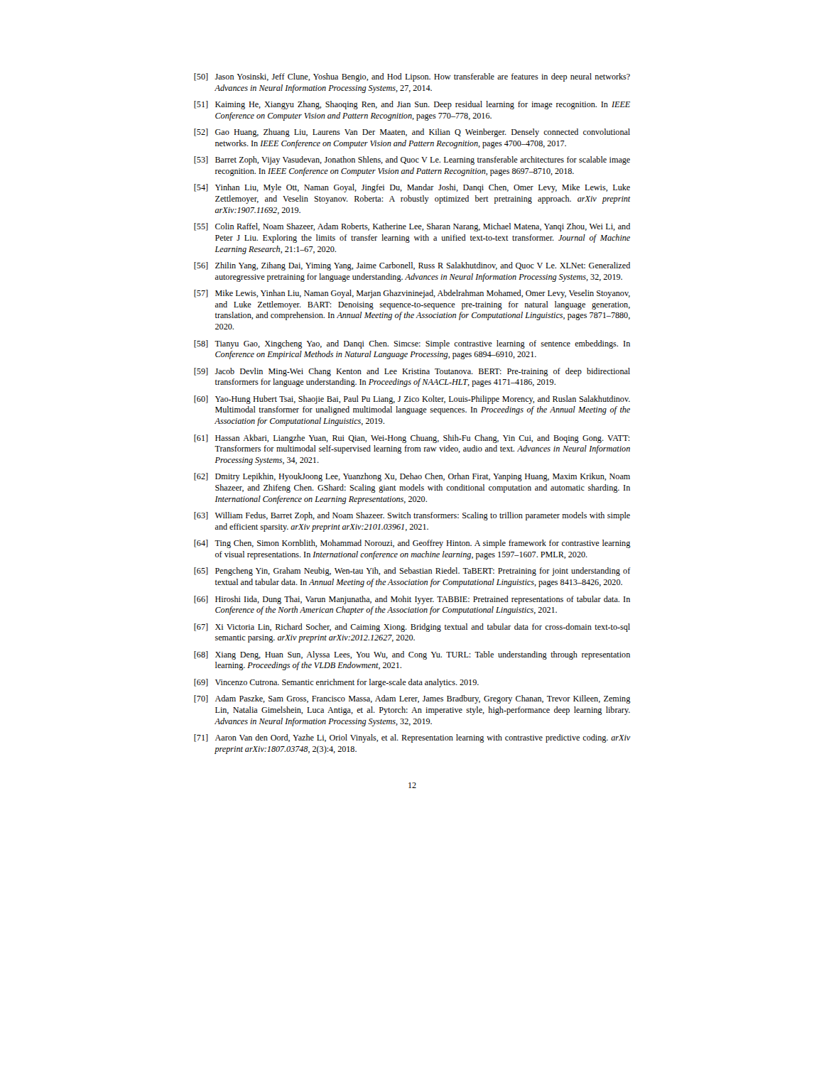[50] Jason Yosinski, Jeff Clune, Yoshua Bengio, and Hod Lipson. How transferable are features in deep neural networks? Advances in Neural Information Processing Systems, 27, 2014.
[51] Kaiming He, Xiangyu Zhang, Shaoqing Ren, and Jian Sun. Deep residual learning for image recognition. In IEEE Conference on Computer Vision and Pattern Recognition, pages 770–778, 2016.
[52] Gao Huang, Zhuang Liu, Laurens Van Der Maaten, and Kilian Q Weinberger. Densely connected convolutional networks. In IEEE Conference on Computer Vision and Pattern Recognition, pages 4700–4708, 2017.
[53] Barret Zoph, Vijay Vasudevan, Jonathon Shlens, and Quoc V Le. Learning transferable architectures for scalable image recognition. In IEEE Conference on Computer Vision and Pattern Recognition, pages 8697–8710, 2018.
[54] Yinhan Liu, Myle Ott, Naman Goyal, Jingfei Du, Mandar Joshi, Danqi Chen, Omer Levy, Mike Lewis, Luke Zettlemoyer, and Veselin Stoyanov. Roberta: A robustly optimized bert pretraining approach. arXiv preprint arXiv:1907.11692, 2019.
[55] Colin Raffel, Noam Shazeer, Adam Roberts, Katherine Lee, Sharan Narang, Michael Matena, Yanqi Zhou, Wei Li, and Peter J Liu. Exploring the limits of transfer learning with a unified text-to-text transformer. Journal of Machine Learning Research, 21:1–67, 2020.
[56] Zhilin Yang, Zihang Dai, Yiming Yang, Jaime Carbonell, Russ R Salakhutdinov, and Quoc V Le. XLNet: Generalized autoregressive pretraining for language understanding. Advances in Neural Information Processing Systems, 32, 2019.
[57] Mike Lewis, Yinhan Liu, Naman Goyal, Marjan Ghazvininejad, Abdelrahman Mohamed, Omer Levy, Veselin Stoyanov, and Luke Zettlemoyer. BART: Denoising sequence-to-sequence pre-training for natural language generation, translation, and comprehension. In Annual Meeting of the Association for Computational Linguistics, pages 7871–7880, 2020.
[58] Tianyu Gao, Xingcheng Yao, and Danqi Chen. Simcse: Simple contrastive learning of sentence embeddings. In Conference on Empirical Methods in Natural Language Processing, pages 6894–6910, 2021.
[59] Jacob Devlin Ming-Wei Chang Kenton and Lee Kristina Toutanova. BERT: Pre-training of deep bidirectional transformers for language understanding. In Proceedings of NAACL-HLT, pages 4171–4186, 2019.
[60] Yao-Hung Hubert Tsai, Shaojie Bai, Paul Pu Liang, J Zico Kolter, Louis-Philippe Morency, and Ruslan Salakhutdinov. Multimodal transformer for unaligned multimodal language sequences. In Proceedings of the Annual Meeting of the Association for Computational Linguistics, 2019.
[61] Hassan Akbari, Liangzhe Yuan, Rui Qian, Wei-Hong Chuang, Shih-Fu Chang, Yin Cui, and Boqing Gong. VATT: Transformers for multimodal self-supervised learning from raw video, audio and text. Advances in Neural Information Processing Systems, 34, 2021.
[62] Dmitry Lepikhin, HyoukJoong Lee, Yuanzhong Xu, Dehao Chen, Orhan Firat, Yanping Huang, Maxim Krikun, Noam Shazeer, and Zhifeng Chen. GShard: Scaling giant models with conditional computation and automatic sharding. In International Conference on Learning Representations, 2020.
[63] William Fedus, Barret Zoph, and Noam Shazeer. Switch transformers: Scaling to trillion parameter models with simple and efficient sparsity. arXiv preprint arXiv:2101.03961, 2021.
[64] Ting Chen, Simon Kornblith, Mohammad Norouzi, and Geoffrey Hinton. A simple framework for contrastive learning of visual representations. In International conference on machine learning, pages 1597–1607. PMLR, 2020.
[65] Pengcheng Yin, Graham Neubig, Wen-tau Yih, and Sebastian Riedel. TaBERT: Pretraining for joint understanding of textual and tabular data. In Annual Meeting of the Association for Computational Linguistics, pages 8413–8426, 2020.
[66] Hiroshi Iida, Dung Thai, Varun Manjunatha, and Mohit Iyyer. TABBIE: Pretrained representations of tabular data. In Conference of the North American Chapter of the Association for Computational Linguistics, 2021.
[67] Xi Victoria Lin, Richard Socher, and Caiming Xiong. Bridging textual and tabular data for cross-domain text-to-sql semantic parsing. arXiv preprint arXiv:2012.12627, 2020.
[68] Xiang Deng, Huan Sun, Alyssa Lees, You Wu, and Cong Yu. TURL: Table understanding through representation learning. Proceedings of the VLDB Endowment, 2021.
[69] Vincenzo Cutrona. Semantic enrichment for large-scale data analytics. 2019.
[70] Adam Paszke, Sam Gross, Francisco Massa, Adam Lerer, James Bradbury, Gregory Chanan, Trevor Killeen, Zeming Lin, Natalia Gimelshein, Luca Antiga, et al. Pytorch: An imperative style, high-performance deep learning library. Advances in Neural Information Processing Systems, 32, 2019.
[71] Aaron Van den Oord, Yazhe Li, Oriol Vinyals, et al. Representation learning with contrastive predictive coding. arXiv preprint arXiv:1807.03748, 2(3):4, 2018.
12